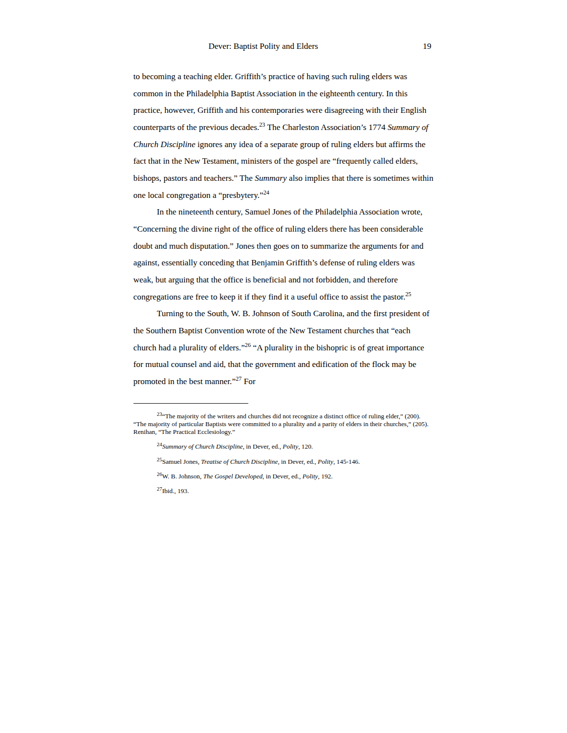Dever: Baptist Polity and Elders 19
to becoming a teaching elder. Griffith’s practice of having such ruling elders was common in the Philadelphia Baptist Association in the eighteenth century. In this practice, however, Griffith and his contemporaries were disagreeing with their English counterparts of the previous decades.23 The Charleston Association’s 1774 Summary of Church Discipline ignores any idea of a separate group of ruling elders but affirms the fact that in the New Testament, ministers of the gospel are “frequently called elders, bishops, pastors and teachers.” The Summary also implies that there is sometimes within one local congregation a “presbytery.”24
In the nineteenth century, Samuel Jones of the Philadelphia Association wrote, “Concerning the divine right of the office of ruling elders there has been considerable doubt and much disputation.” Jones then goes on to summarize the arguments for and against, essentially conceding that Benjamin Griffith’s defense of ruling elders was weak, but arguing that the office is beneficial and not forbidden, and therefore congregations are free to keep it if they find it a useful office to assist the pastor.25
Turning to the South, W. B. Johnson of South Carolina, and the first president of the Southern Baptist Convention wrote of the New Testament churches that “each church had a plurality of elders.”26 “A plurality in the bishopric is of great importance for mutual counsel and aid, that the government and edification of the flock may be promoted in the best manner.”27 For
23“The majority of the writers and churches did not recognize a distinct office of ruling elder,” (200). “The majority of particular Baptists were committed to a plurality and a parity of elders in their churches,” (205). Renihan, “The Practical Ecclesiology.”
24Summary of Church Discipline, in Dever, ed., Polity, 120.
25Samuel Jones, Treatise of Church Discipline, in Dever, ed., Polity, 145-146.
26W. B. Johnson, The Gospel Developed, in Dever, ed., Polity, 192.
27Ibid., 193.